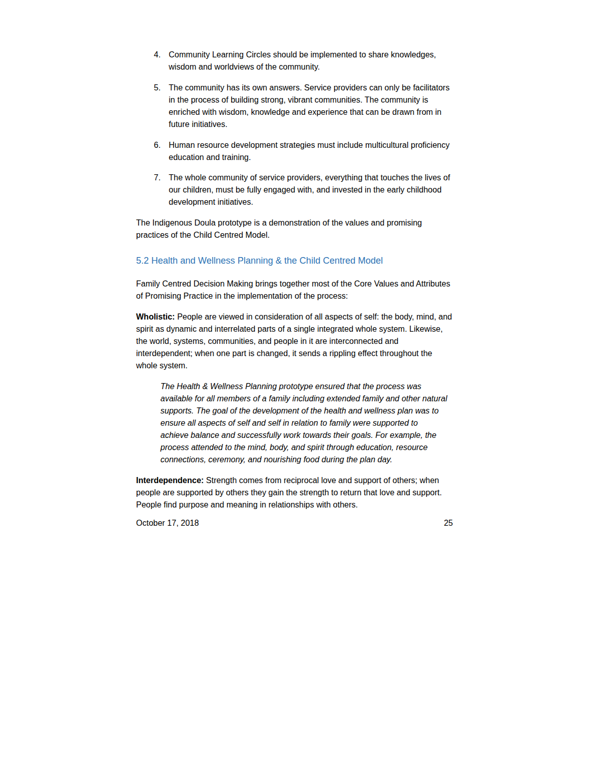Community Learning Circles should be implemented to share knowledges, wisdom and worldviews of the community.
The community has its own answers. Service providers can only be facilitators in the process of building strong, vibrant communities. The community is enriched with wisdom, knowledge and experience that can be drawn from in future initiatives.
Human resource development strategies must include multicultural proficiency education and training.
The whole community of service providers, everything that touches the lives of our children, must be fully engaged with, and invested in the early childhood development initiatives.
The Indigenous Doula prototype is a demonstration of the values and promising practices of the Child Centred Model.
5.2 Health and Wellness Planning & the Child Centred Model
Family Centred Decision Making brings together most of the Core Values and Attributes of Promising Practice in the implementation of the process:
Wholistic: People are viewed in consideration of all aspects of self: the body, mind, and spirit as dynamic and interrelated parts of a single integrated whole system. Likewise, the world, systems, communities, and people in it are interconnected and interdependent; when one part is changed, it sends a rippling effect throughout the whole system.
The Health & Wellness Planning prototype ensured that the process was available for all members of a family including extended family and other natural supports. The goal of the development of the health and wellness plan was to ensure all aspects of self and self in relation to family were supported to achieve balance and successfully work towards their goals. For example, the process attended to the mind, body, and spirit through education, resource connections, ceremony, and nourishing food during the plan day.
Interdependence: Strength comes from reciprocal love and support of others; when people are supported by others they gain the strength to return that love and support. People find purpose and meaning in relationships with others.
October 17, 2018 25